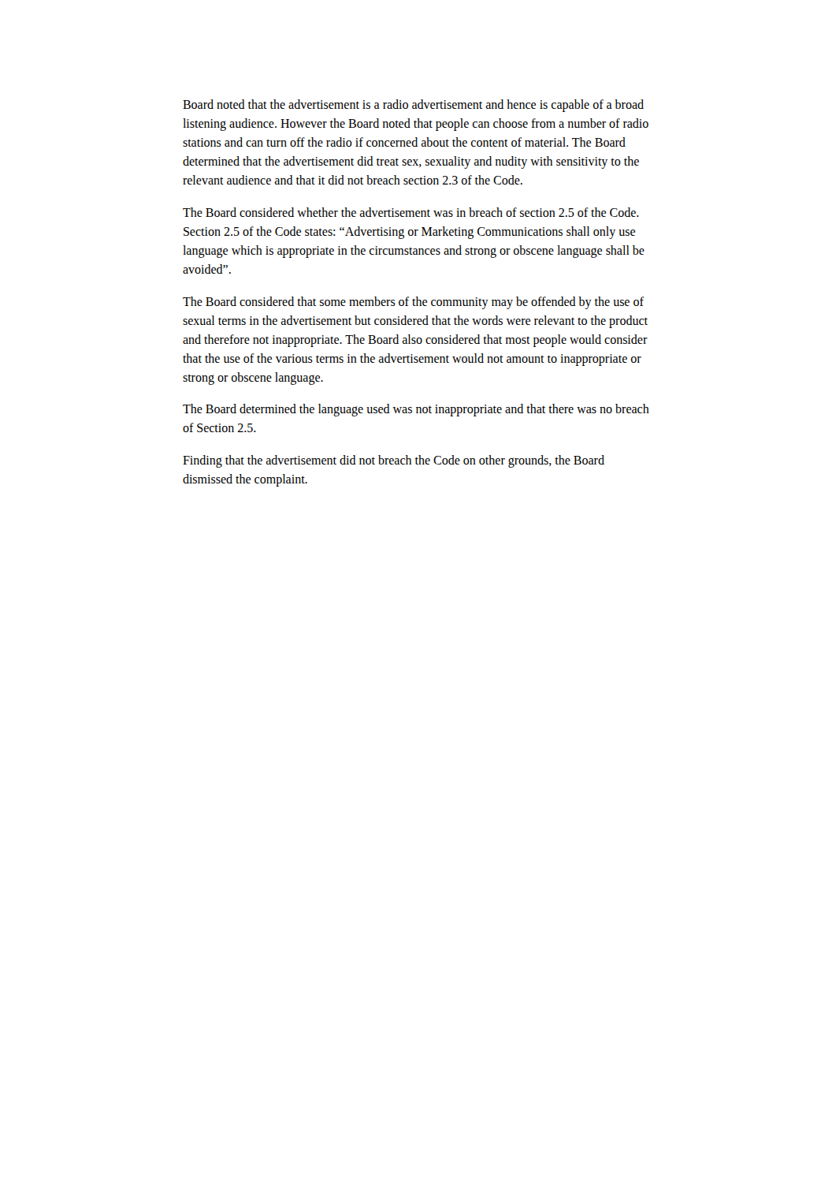Board noted that the advertisement is a radio advertisement and hence is capable of a broad listening audience. However the Board noted that people can choose from a number of radio stations and can turn off the radio if concerned about the content of material. The Board determined that the advertisement did treat sex, sexuality and nudity with sensitivity to the relevant audience and that it did not breach section 2.3 of the Code.
The Board considered whether the advertisement was in breach of section 2.5 of the Code. Section 2.5 of the Code states: “Advertising or Marketing Communications shall only use language which is appropriate in the circumstances and strong or obscene language shall be avoided”.
The Board considered that some members of the community may be offended by the use of sexual terms in the advertisement but considered that the words were relevant to the product and therefore not inappropriate. The Board also considered that most people would consider that the use of the various terms in the advertisement would not amount to inappropriate or strong or obscene language.
The Board determined the language used was not inappropriate and that there was no breach of Section 2.5.
Finding that the advertisement did not breach the Code on other grounds, the Board dismissed the complaint.